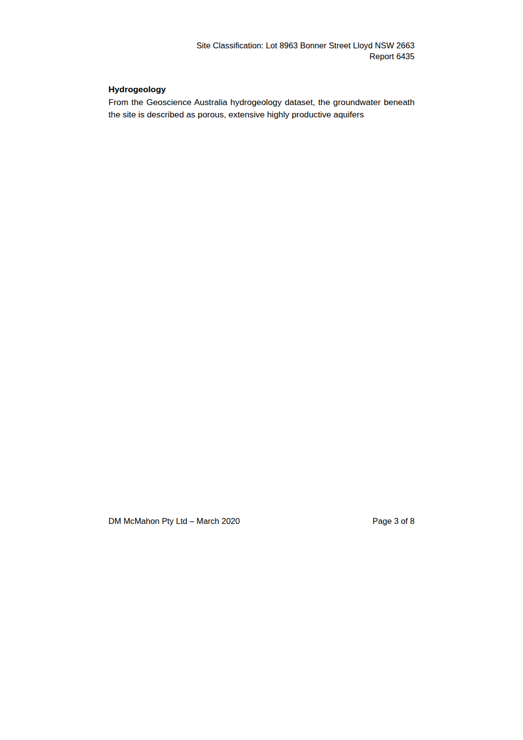Site Classification: Lot 8963 Bonner Street Lloyd NSW 2663 Report 6435
Hydrogeology
From the Geoscience Australia hydrogeology dataset, the groundwater beneath the site is described as porous, extensive highly productive aquifers
DM McMahon Pty Ltd – March 2020 Page 3 of 8